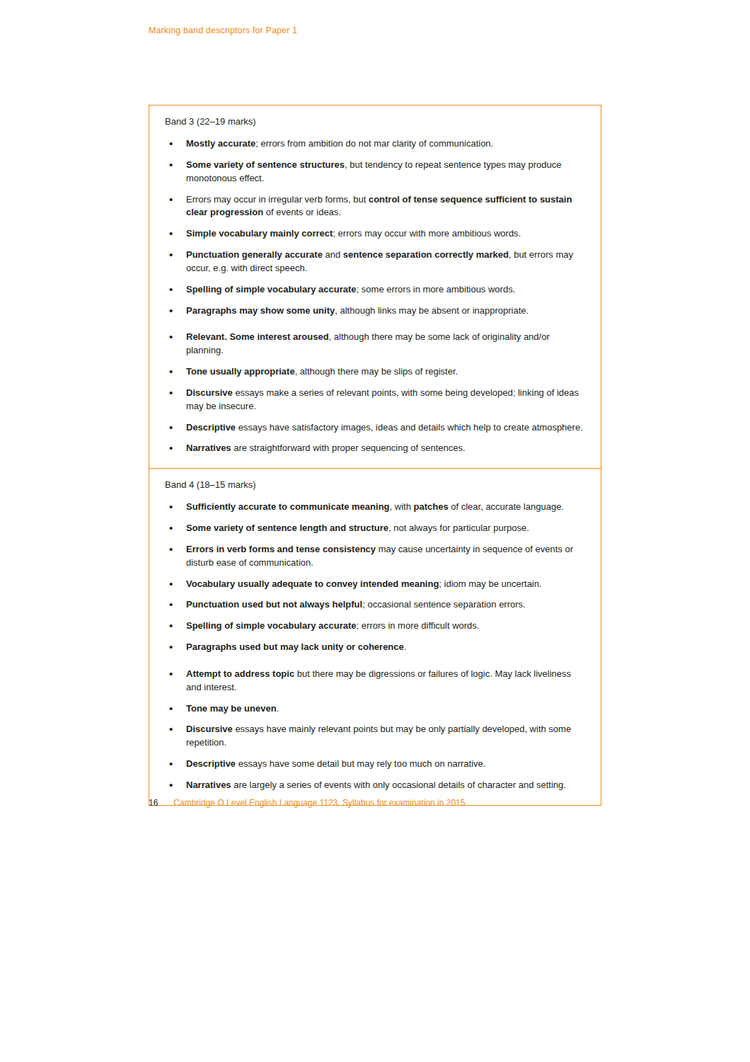Marking band descriptors for Paper 1
Band 3 (22–19 marks)
Mostly accurate; errors from ambition do not mar clarity of communication.
Some variety of sentence structures, but tendency to repeat sentence types may produce monotonous effect.
Errors may occur in irregular verb forms, but control of tense sequence sufficient to sustain clear progression of events or ideas.
Simple vocabulary mainly correct; errors may occur with more ambitious words.
Punctuation generally accurate and sentence separation correctly marked, but errors may occur, e.g. with direct speech.
Spelling of simple vocabulary accurate; some errors in more ambitious words.
Paragraphs may show some unity, although links may be absent or inappropriate.
Relevant. Some interest aroused, although there may be some lack of originality and/or planning.
Tone usually appropriate, although there may be slips of register.
Discursive essays make a series of relevant points, with some being developed; linking of ideas may be insecure.
Descriptive essays have satisfactory images, ideas and details which help to create atmosphere.
Narratives are straightforward with proper sequencing of sentences.
Band 4 (18–15 marks)
Sufficiently accurate to communicate meaning, with patches of clear, accurate language.
Some variety of sentence length and structure, not always for particular purpose.
Errors in verb forms and tense consistency may cause uncertainty in sequence of events or disturb ease of communication.
Vocabulary usually adequate to convey intended meaning; idiom may be uncertain.
Punctuation used but not always helpful; occasional sentence separation errors.
Spelling of simple vocabulary accurate; errors in more difficult words.
Paragraphs used but may lack unity or coherence.
Attempt to address topic but there may be digressions or failures of logic. May lack liveliness and interest.
Tone may be uneven.
Discursive essays have mainly relevant points but may be only partially developed, with some repetition.
Descriptive essays have some detail but may rely too much on narrative.
Narratives are largely a series of events with only occasional details of character and setting.
16 Cambridge O Level English Language 1123. Syllabus for examination in 2015.